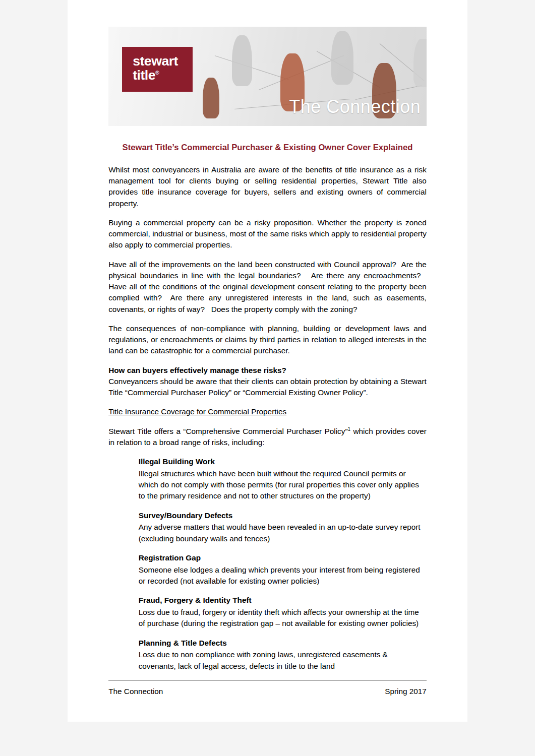stewart
title®
The Connection
Stewart Title’s Commercial Purchaser & Existing Owner Cover Explained
Whilst most conveyancers in Australia are aware of the benefits of title insurance as a risk management tool for clients buying or selling residential properties, Stewart Title also provides title insurance coverage for buyers, sellers and existing owners of commercial property.
Buying a commercial property can be a risky proposition. Whether the property is zoned commercial, industrial or business, most of the same risks which apply to residential property also apply to commercial properties.
Have all of the improvements on the land been constructed with Council approval? Are the physical boundaries in line with the legal boundaries? Are there any encroachments? Have all of the conditions of the original development consent relating to the property been complied with? Are there any unregistered interests in the land, such as easements, covenants, or rights of way? Does the property comply with the zoning?
The consequences of non-compliance with planning, building or development laws and regulations, or encroachments or claims by third parties in relation to alleged interests in the land can be catastrophic for a commercial purchaser.
How can buyers effectively manage these risks?
Conveyancers should be aware that their clients can obtain protection by obtaining a Stewart Title “Commercial Purchaser Policy” or “Commercial Existing Owner Policy”.
Title Insurance Coverage for Commercial Properties
Stewart Title offers a “Comprehensive Commercial Purchaser Policy”1 which provides cover in relation to a broad range of risks, including:
Illegal Building Work
Illegal structures which have been built without the required Council permits or which do not comply with those permits (for rural properties this cover only applies to the primary residence and not to other structures on the property)
Survey/Boundary Defects
Any adverse matters that would have been revealed in an up-to-date survey report (excluding boundary walls and fences)
Registration Gap
Someone else lodges a dealing which prevents your interest from being registered or recorded (not available for existing owner policies)
Fraud, Forgery & Identity Theft
Loss due to fraud, forgery or identity theft which affects your ownership at the time of purchase (during the registration gap – not available for existing owner policies)
Planning & Title Defects
Loss due to non compliance with zoning laws, unregistered easements & covenants, lack of legal access, defects in title to the land
The Connection Spring 2017